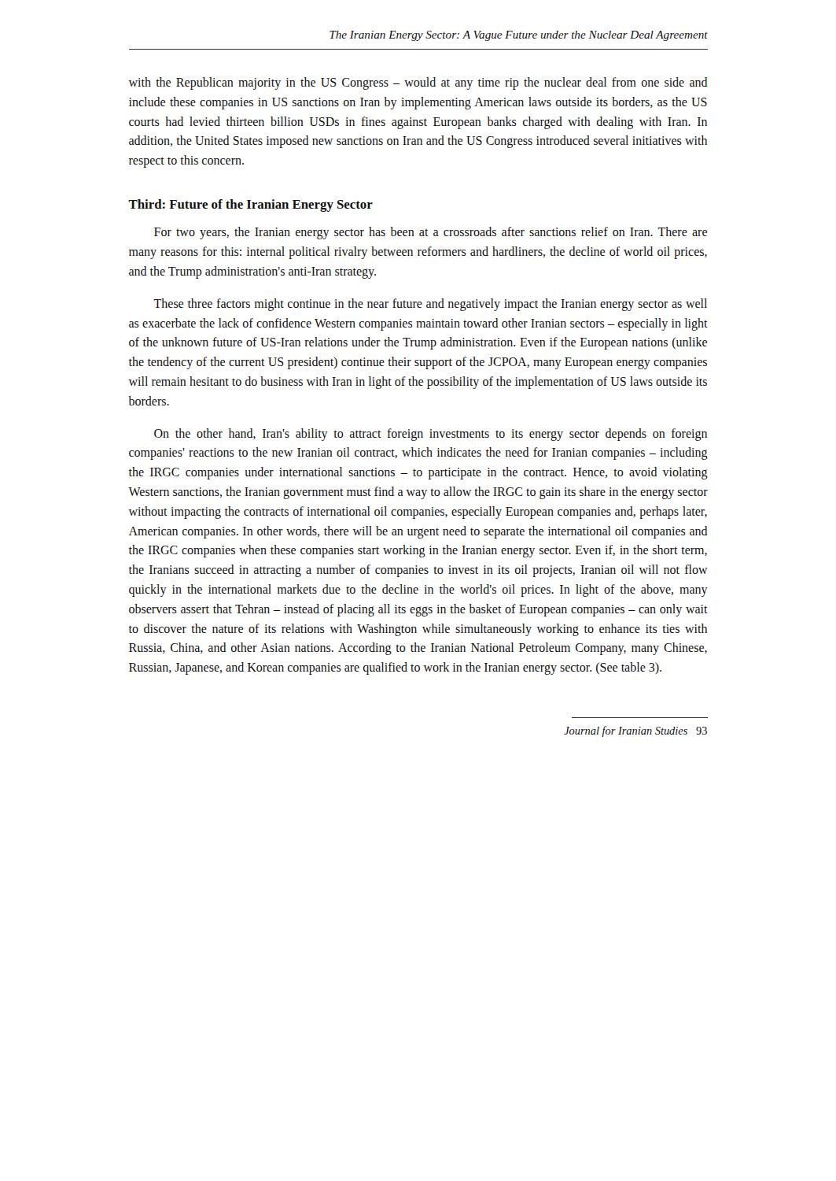The Iranian Energy Sector: A Vague Future under the Nuclear Deal Agreement
with the Republican majority in the US Congress – would at any time rip the nuclear deal from one side and include these companies in US sanctions on Iran by implementing American laws outside its borders, as the US courts had levied thirteen billion USDs in fines against European banks charged with dealing with Iran. In addition, the United States imposed new sanctions on Iran and the US Congress introduced several initiatives with respect to this concern.
Third: Future of the Iranian Energy Sector
For two years, the Iranian energy sector has been at a crossroads after sanctions relief on Iran. There are many reasons for this: internal political rivalry between reformers and hardliners, the decline of world oil prices, and the Trump administration's anti-Iran strategy.
These three factors might continue in the near future and negatively impact the Iranian energy sector as well as exacerbate the lack of confidence Western companies maintain toward other Iranian sectors – especially in light of the unknown future of US-Iran relations under the Trump administration. Even if the European nations (unlike the tendency of the current US president) continue their support of the JCPOA, many European energy companies will remain hesitant to do business with Iran in light of the possibility of the implementation of US laws outside its borders.
On the other hand, Iran's ability to attract foreign investments to its energy sector depends on foreign companies' reactions to the new Iranian oil contract, which indicates the need for Iranian companies – including the IRGC companies under international sanctions – to participate in the contract. Hence, to avoid violating Western sanctions, the Iranian government must find a way to allow the IRGC to gain its share in the energy sector without impacting the contracts of international oil companies, especially European companies and, perhaps later, American companies. In other words, there will be an urgent need to separate the international oil companies and the IRGC companies when these companies start working in the Iranian energy sector. Even if, in the short term, the Iranians succeed in attracting a number of companies to invest in its oil projects, Iranian oil will not flow quickly in the international markets due to the decline in the world's oil prices. In light of the above, many observers assert that Tehran – instead of placing all its eggs in the basket of European companies – can only wait to discover the nature of its relations with Washington while simultaneously working to enhance its ties with Russia, China, and other Asian nations. According to the Iranian National Petroleum Company, many Chinese, Russian, Japanese, and Korean companies are qualified to work in the Iranian energy sector. (See table 3).
Journal for Iranian Studies 93